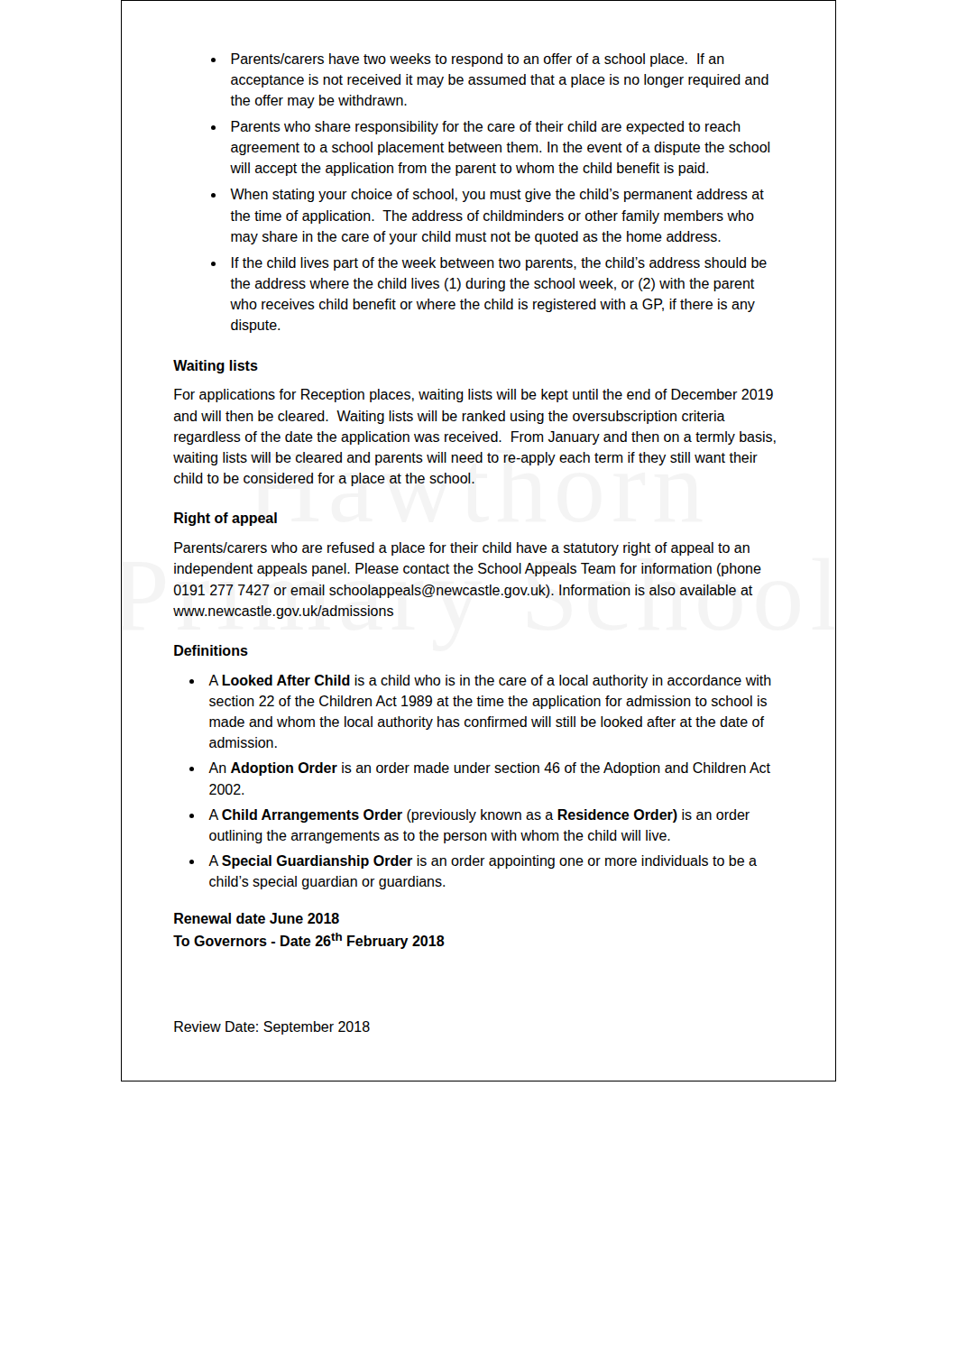Hawthorn
Primary School
Parents/carers have two weeks to respond to an offer of a school place. If an acceptance is not received it may be assumed that a place is no longer required and the offer may be withdrawn.
Parents who share responsibility for the care of their child are expected to reach agreement to a school placement between them. In the event of a dispute the school will accept the application from the parent to whom the child benefit is paid.
When stating your choice of school, you must give the child’s permanent address at the time of application. The address of childminders or other family members who may share in the care of your child must not be quoted as the home address.
If the child lives part of the week between two parents, the child’s address should be the address where the child lives (1) during the school week, or (2) with the parent who receives child benefit or where the child is registered with a GP, if there is any dispute.
Waiting lists
For applications for Reception places, waiting lists will be kept until the end of December 2019 and will then be cleared. Waiting lists will be ranked using the oversubscription criteria regardless of the date the application was received. From January and then on a termly basis, waiting lists will be cleared and parents will need to re-apply each term if they still want their child to be considered for a place at the school.
Right of appeal
Parents/carers who are refused a place for their child have a statutory right of appeal to an independent appeals panel. Please contact the School Appeals Team for information (phone 0191 277 7427 or email schoolappeals@newcastle.gov.uk). Information is also available at www.newcastle.gov.uk/admissions
Definitions
A Looked After Child is a child who is in the care of a local authority in accordance with section 22 of the Children Act 1989 at the time the application for admission to school is made and whom the local authority has confirmed will still be looked after at the date of admission.
An Adoption Order is an order made under section 46 of the Adoption and Children Act 2002.
A Child Arrangements Order (previously known as a Residence Order) is an order outlining the arrangements as to the person with whom the child will live.
A Special Guardianship Order is an order appointing one or more individuals to be a child’s special guardian or guardians.
Renewal date June 2018
To Governors - Date 26th February 2018
Review Date: September 2018